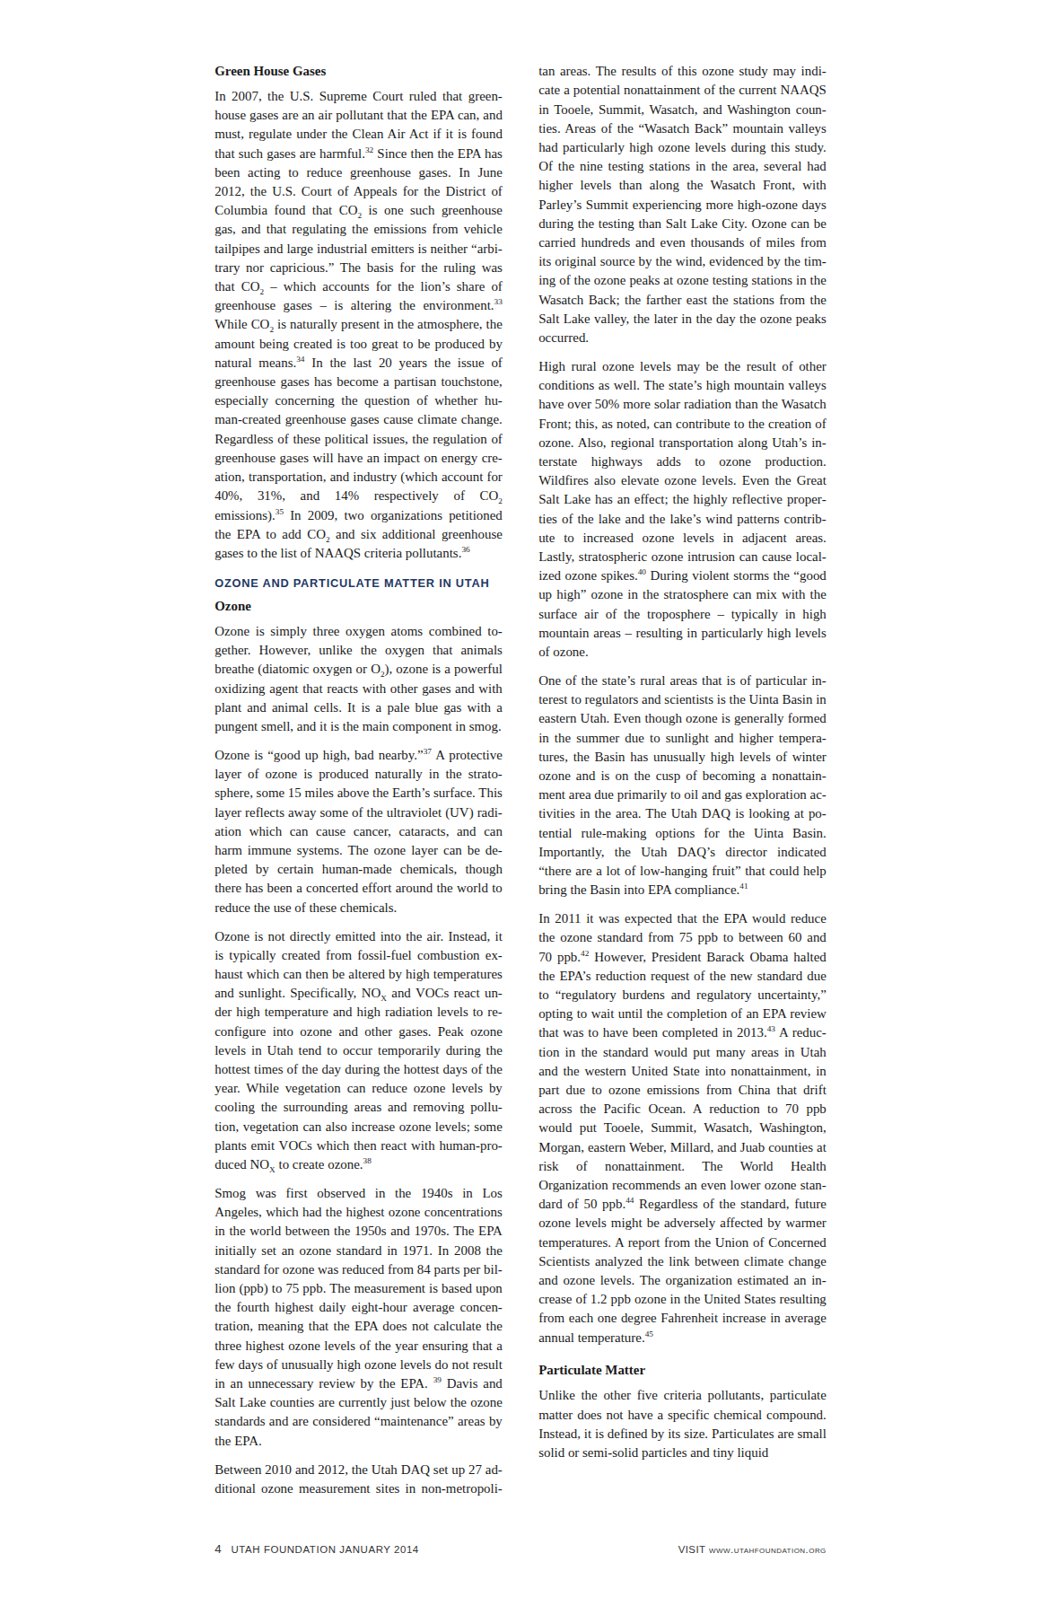Green House Gases
In 2007, the U.S. Supreme Court ruled that greenhouse gases are an air pollutant that the EPA can, and must, regulate under the Clean Air Act if it is found that such gases are harmful.32 Since then the EPA has been acting to reduce greenhouse gases. In June 2012, the U.S. Court of Appeals for the District of Columbia found that CO2 is one such greenhouse gas, and that regulating the emissions from vehicle tailpipes and large industrial emitters is neither “arbitrary nor capricious.” The basis for the ruling was that CO2 – which accounts for the lion’s share of greenhouse gases – is altering the environment.33 While CO2 is naturally present in the atmosphere, the amount being created is too great to be produced by natural means.34 In the last 20 years the issue of greenhouse gases has become a partisan touchstone, especially concerning the question of whether human-created greenhouse gases cause climate change. Regardless of these political issues, the regulation of greenhouse gases will have an impact on energy creation, transportation, and industry (which account for 40%, 31%, and 14% respectively of CO2 emissions).35 In 2009, two organizations petitioned the EPA to add CO2 and six additional greenhouse gases to the list of NAAQS criteria pollutants.36
Ozone and Particulate Matter in Utah
Ozone
Ozone is simply three oxygen atoms combined together. However, unlike the oxygen that animals breathe (diatomic oxygen or O2), ozone is a powerful oxidizing agent that reacts with other gases and with plant and animal cells. It is a pale blue gas with a pungent smell, and it is the main component in smog.
Ozone is “good up high, bad nearby.”37 A protective layer of ozone is produced naturally in the stratosphere, some 15 miles above the Earth’s surface. This layer reflects away some of the ultraviolet (UV) radiation which can cause cancer, cataracts, and can harm immune systems. The ozone layer can be depleted by certain human-made chemicals, though there has been a concerted effort around the world to reduce the use of these chemicals.
Ozone is not directly emitted into the air. Instead, it is typically created from fossil-fuel combustion exhaust which can then be altered by high temperatures and sunlight. Specifically, NOX and VOCs react under high temperature and high radiation levels to reconfigure into ozone and other gases. Peak ozone levels in Utah tend to occur temporarily during the hottest times of the day during the hottest days of the year. While vegetation can reduce ozone levels by cooling the surrounding areas and removing pollution, vegetation can also increase ozone levels; some plants emit VOCs which then react with human-produced NOX to create ozone.38
Smog was first observed in the 1940s in Los Angeles, which had the highest ozone concentrations in the world between the 1950s and 1970s. The EPA initially set an ozone standard in 1971. In 2008 the standard for ozone was reduced from 84 parts per billion (ppb) to 75 ppb. The measurement is based upon the fourth highest daily eight-hour average concentration, meaning that the EPA does not calculate the three highest ozone levels of the year ensuring that a few days of unusually high ozone levels do not result in an unnecessary review by the EPA. 39 Davis and Salt Lake counties are currently just below the ozone standards and are considered “maintenance” areas by the EPA.
Between 2010 and 2012, the Utah DAQ set up 27 additional ozone measurement sites in non-metropolitan areas. The results of this ozone study may indicate a potential nonattainment of the current NAAQS in Tooele, Summit, Wasatch, and Washington counties. Areas of the “Wasatch Back” mountain valleys had particularly high ozone levels during this study. Of the nine testing stations in the area, several had higher levels than along the Wasatch Front, with Parley’s Summit experiencing more high-ozone days during the testing than Salt Lake City. Ozone can be carried hundreds and even thousands of miles from its original source by the wind, evidenced by the timing of the ozone peaks at ozone testing stations in the Wasatch Back; the farther east the stations from the Salt Lake valley, the later in the day the ozone peaks occurred.
High rural ozone levels may be the result of other conditions as well. The state’s high mountain valleys have over 50% more solar radiation than the Wasatch Front; this, as noted, can contribute to the creation of ozone. Also, regional transportation along Utah’s interstate highways adds to ozone production. Wildfires also elevate ozone levels. Even the Great Salt Lake has an effect; the highly reflective properties of the lake and the lake’s wind patterns contribute to increased ozone levels in adjacent areas. Lastly, stratospheric ozone intrusion can cause localized ozone spikes.40 During violent storms the “good up high” ozone in the stratosphere can mix with the surface air of the troposphere – typically in high mountain areas – resulting in particularly high levels of ozone.
One of the state’s rural areas that is of particular interest to regulators and scientists is the Uinta Basin in eastern Utah. Even though ozone is generally formed in the summer due to sunlight and higher temperatures, the Basin has unusually high levels of winter ozone and is on the cusp of becoming a nonattainment area due primarily to oil and gas exploration activities in the area. The Utah DAQ is looking at potential rule-making options for the Uinta Basin. Importantly, the Utah DAQ’s director indicated “there are a lot of low-hanging fruit” that could help bring the Basin into EPA compliance.41
In 2011 it was expected that the EPA would reduce the ozone standard from 75 ppb to between 60 and 70 ppb.42 However, President Barack Obama halted the EPA’s reduction request of the new standard due to “regulatory burdens and regulatory uncertainty,” opting to wait until the completion of an EPA review that was to have been completed in 2013.43 A reduction in the standard would put many areas in Utah and the western United State into nonattainment, in part due to ozone emissions from China that drift across the Pacific Ocean. A reduction to 70 ppb would put Tooele, Summit, Wasatch, Washington, Morgan, eastern Weber, Millard, and Juab counties at risk of nonattainment. The World Health Organization recommends an even lower ozone standard of 50 ppb.44 Regardless of the standard, future ozone levels might be adversely affected by warmer temperatures. A report from the Union of Concerned Scientists analyzed the link between climate change and ozone levels. The organization estimated an increase of 1.2 ppb ozone in the United States resulting from each one degree Fahrenheit increase in average annual temperature.45
Particulate Matter
Unlike the other five criteria pollutants, particulate matter does not have a specific chemical compound. Instead, it is defined by its size. Particulates are small solid or semi-solid particles and tiny liquid
4 Utah Foundation January 2014
Visit www.utahfoundation.org